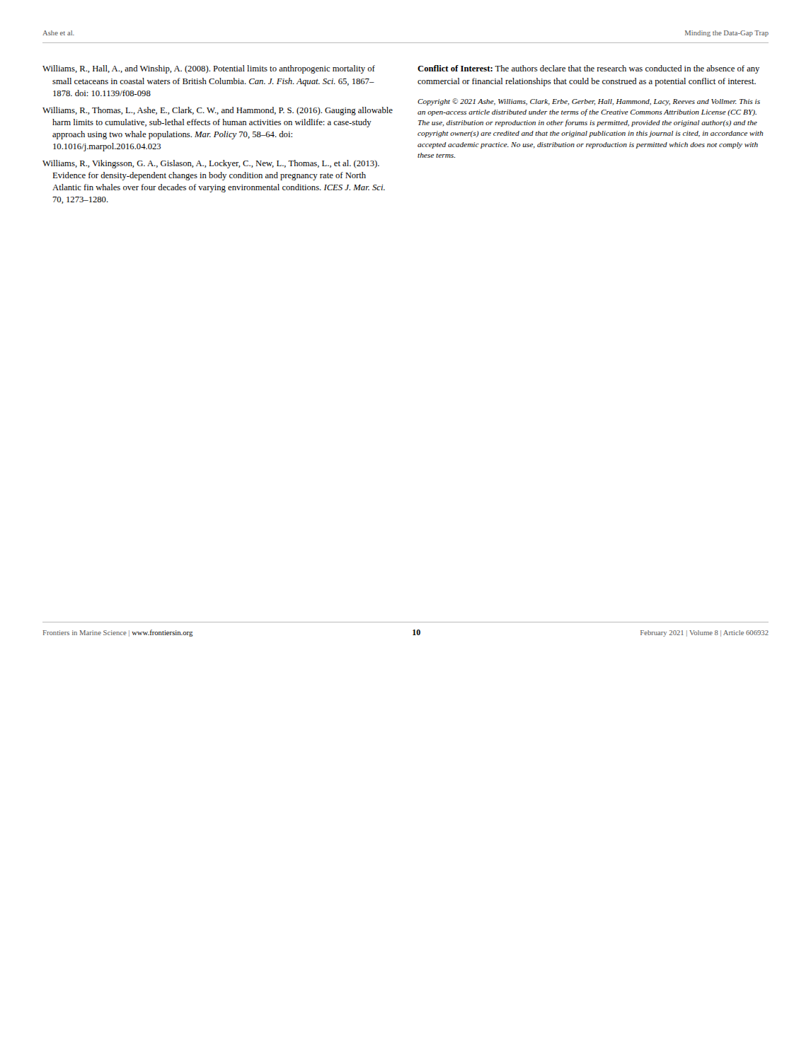Ashe et al.
Minding the Data-Gap Trap
Williams, R., Hall, A., and Winship, A. (2008). Potential limits to anthropogenic mortality of small cetaceans in coastal waters of British Columbia. Can. J. Fish. Aquat. Sci. 65, 1867–1878. doi: 10.1139/f08-098
Williams, R., Thomas, L., Ashe, E., Clark, C. W., and Hammond, P. S. (2016). Gauging allowable harm limits to cumulative, sub-lethal effects of human activities on wildlife: a case-study approach using two whale populations. Mar. Policy 70, 58–64. doi: 10.1016/j.marpol.2016.04.023
Williams, R., Vikingsson, G. A., Gislason, A., Lockyer, C., New, L., Thomas, L., et al. (2013). Evidence for density-dependent changes in body condition and pregnancy rate of North Atlantic fin whales over four decades of varying environmental conditions. ICES J. Mar. Sci. 70, 1273–1280.
Conflict of Interest: The authors declare that the research was conducted in the absence of any commercial or financial relationships that could be construed as a potential conflict of interest.
Copyright © 2021 Ashe, Williams, Clark, Erbe, Gerber, Hall, Hammond, Lacy, Reeves and Vollmer. This is an open-access article distributed under the terms of the Creative Commons Attribution License (CC BY). The use, distribution or reproduction in other forums is permitted, provided the original author(s) and the copyright owner(s) are credited and that the original publication in this journal is cited, in accordance with accepted academic practice. No use, distribution or reproduction is permitted which does not comply with these terms.
Frontiers in Marine Science | www.frontiersin.org
10
February 2021 | Volume 8 | Article 606932